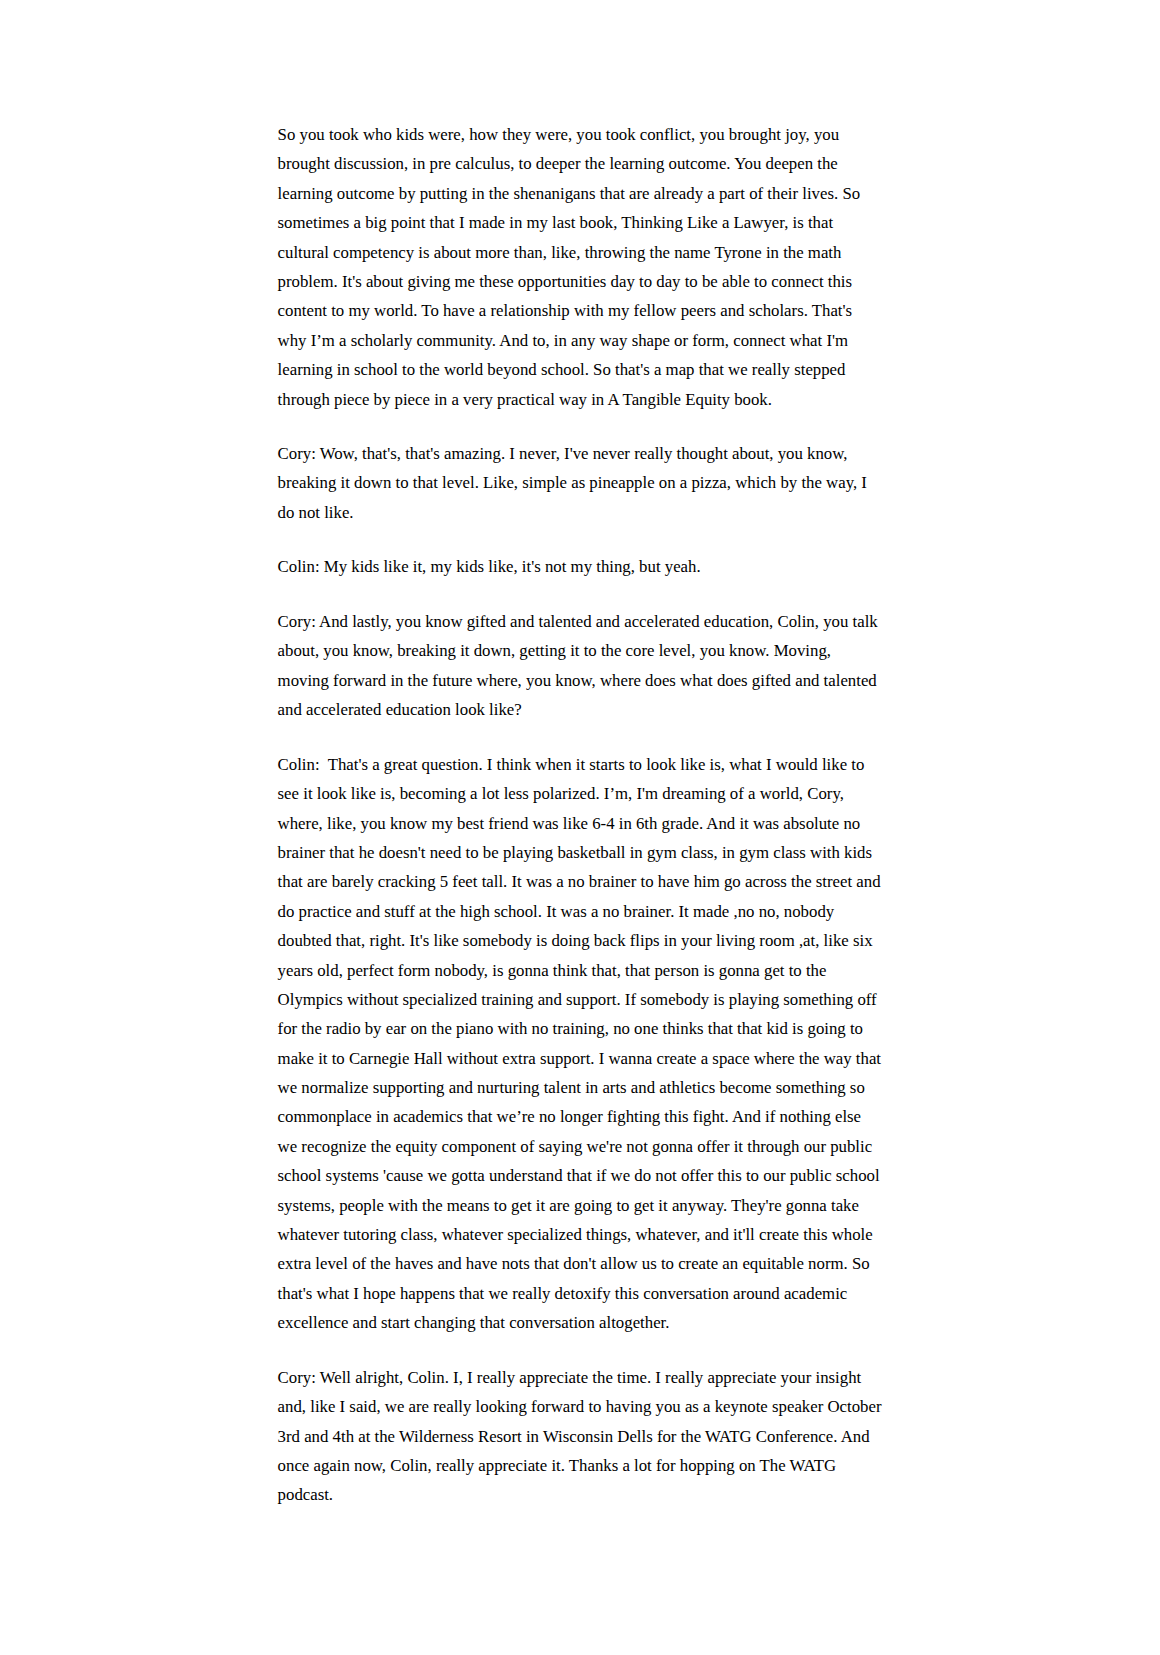So you took who kids were, how they were, you took conflict, you brought joy, you brought discussion, in pre calculus, to deeper the learning outcome. You deepen the learning outcome by putting in the shenanigans that are already a part of their lives. So sometimes a big point that I made in my last book, Thinking Like a Lawyer, is that cultural competency is about more than, like, throwing the name Tyrone in the math problem. It's about giving me these opportunities day to day to be able to connect this content to my world. To have a relationship with my fellow peers and scholars. That's why I’m a scholarly community. And to, in any way shape or form, connect what I'm learning in school to the world beyond school. So that's a map that we really stepped through piece by piece in a very practical way in A Tangible Equity book.
Cory: Wow, that's, that's amazing. I never, I've never really thought about, you know, breaking it down to that level. Like, simple as pineapple on a pizza, which by the way, I do not like.
Colin: My kids like it, my kids like, it's not my thing, but yeah.
Cory: And lastly, you know gifted and talented and accelerated education, Colin, you talk about, you know, breaking it down, getting it to the core level, you know. Moving, moving forward in the future where, you know, where does what does gifted and talented and accelerated education look like?
Colin: That's a great question. I think when it starts to look like is, what I would like to see it look like is, becoming a lot less polarized. I’m, I'm dreaming of a world, Cory, where, like, you know my best friend was like 6-4 in 6th grade. And it was absolute no brainer that he doesn't need to be playing basketball in gym class, in gym class with kids that are barely cracking 5 feet tall. It was a no brainer to have him go across the street and do practice and stuff at the high school. It was a no brainer. It made ,no no, nobody doubted that, right. It's like somebody is doing back flips in your living room ,at, like six years old, perfect form nobody, is gonna think that, that person is gonna get to the Olympics without specialized training and support. If somebody is playing something off for the radio by ear on the piano with no training, no one thinks that that kid is going to make it to Carnegie Hall without extra support. I wanna create a space where the way that we normalize supporting and nurturing talent in arts and athletics become something so commonplace in academics that we’re no longer fighting this fight. And if nothing else we recognize the equity component of saying we're not gonna offer it through our public school systems 'cause we gotta understand that if we do not offer this to our public school systems, people with the means to get it are going to get it anyway. They're gonna take whatever tutoring class, whatever specialized things, whatever, and it'll create this whole extra level of the haves and have nots that don't allow us to create an equitable norm. So that's what I hope happens that we really detoxify this conversation around academic excellence and start changing that conversation altogether.
Cory: Well alright, Colin. I, I really appreciate the time. I really appreciate your insight and, like I said, we are really looking forward to having you as a keynote speaker October 3rd and 4th at the Wilderness Resort in Wisconsin Dells for the WATG Conference. And once again now, Colin, really appreciate it. Thanks a lot for hopping on The WATG podcast.